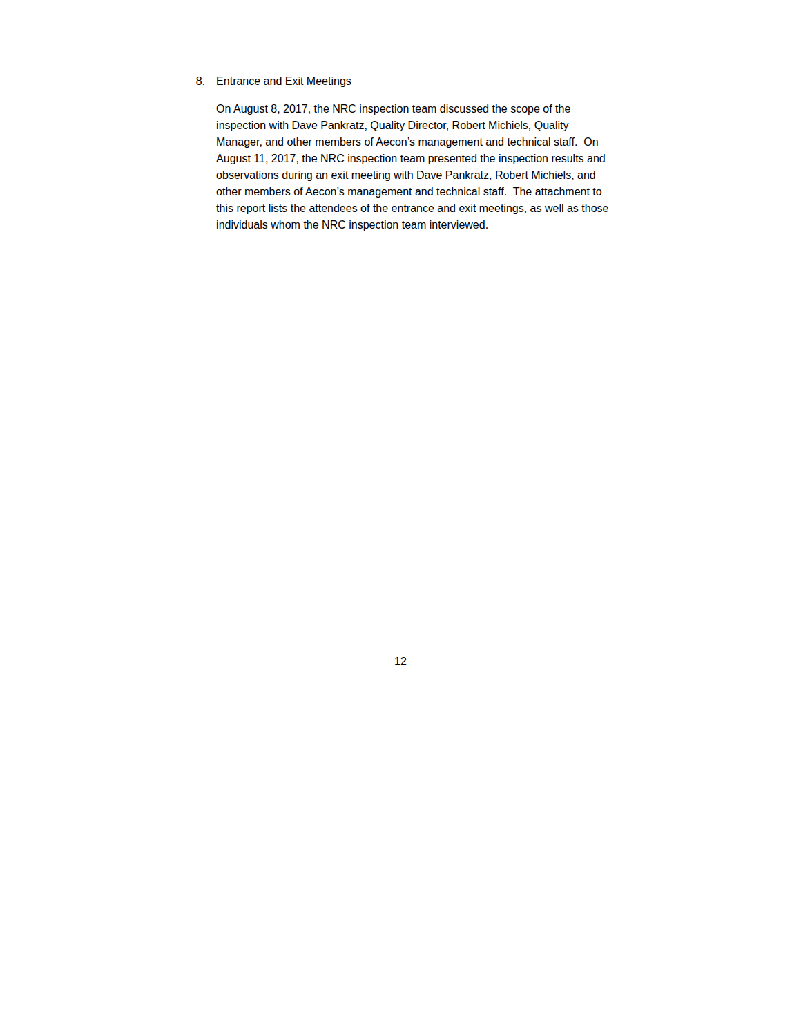Entrance and Exit Meetings
On August 8, 2017, the NRC inspection team discussed the scope of the inspection with Dave Pankratz, Quality Director, Robert Michiels, Quality Manager, and other members of Aecon’s management and technical staff. On August 11, 2017, the NRC inspection team presented the inspection results and observations during an exit meeting with Dave Pankratz, Robert Michiels, and other members of Aecon’s management and technical staff. The attachment to this report lists the attendees of the entrance and exit meetings, as well as those individuals whom the NRC inspection team interviewed.
12